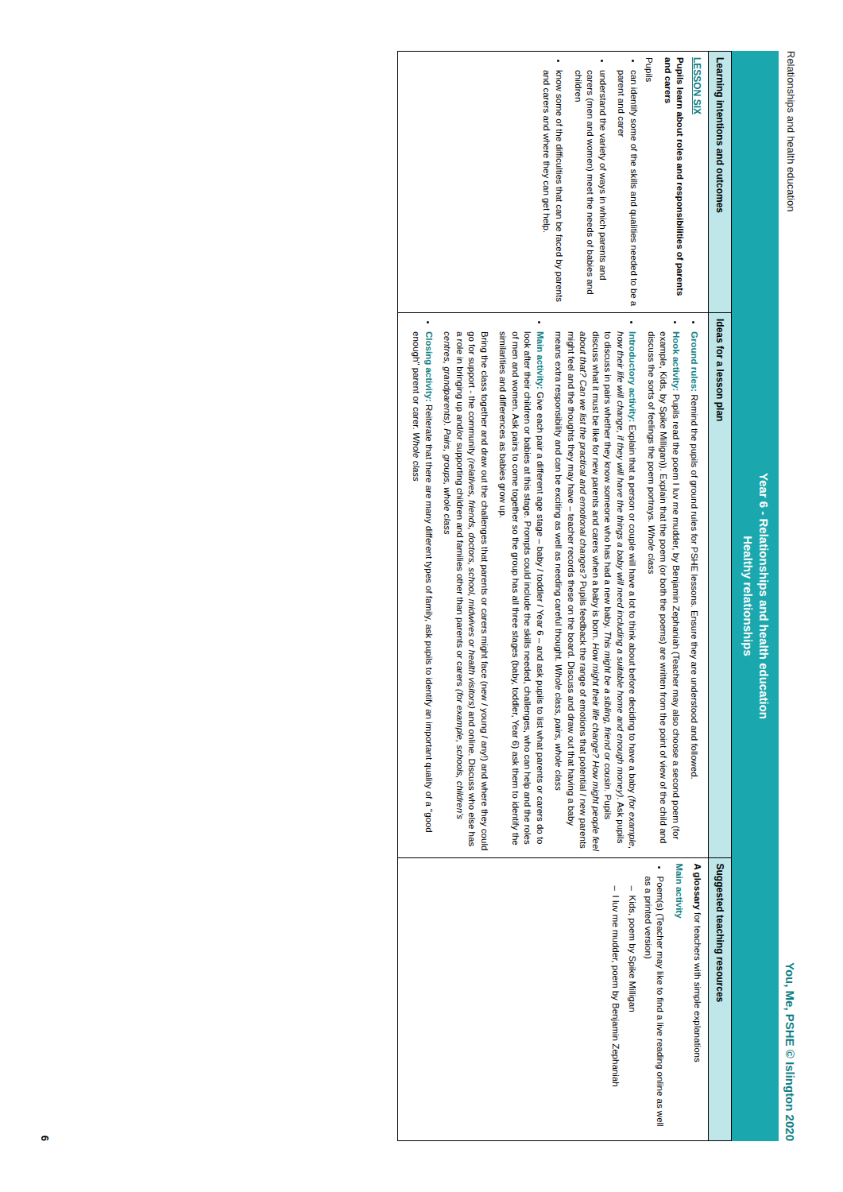Relationships and health education
You, Me, PSHE © Islington 2020
Year 6 - Relationships and health education
Healthy relationships
| Learning intentions and outcomes | Ideas for a lesson plan | Suggested teaching resources |
| --- | --- | --- |
| LESSON SIX Pupils learn about roles and responsibilities of parents and carers Pupils can identify some of the skills and qualities needed to be a parent and carer understand the variety of ways in which parents and carers (men and women) meet the needs of babies and children know some of the difficulties that can be faced by parents and carers and where they can get help. | Ground rules: Remind the pupils of ground rules for PSHE lessons. Ensure they are understood and followed. Hook activity: Pupils read the poem I luv me mudder, by Benjamin Zephaniah (Teacher may also choose a second poem (for example, Kids, by Spike Milligan)). Explain that the poem (or both the poems) are written from the point of view of the child and discuss the sorts of feelings the poem portrays. Whole class Introductory activity: Explain that a person or couple will have a lot to think about before deciding to have a baby (for example, how their life will change, if they will have the things a baby will need including a suitable home and enough money) . Ask pupils to discuss in pairs whether they know someone who has had a new baby. This might be a sibling, friend or cousin. Pupils discuss what it must be like for new parents and carers when a baby is born. How might their life change? How might people feel about that? Can we list the practical and emotional changes? Pupils feedback the range of emotions that potential / new parents might feel and the thoughts they may have – teacher records these on the board. Discuss and draw out that having a baby means extra responsibility and can be exciting as well as needing careful thought. Whole class, pairs, whole class Main activity: Give each pair a different age stage – baby / toddler / Year 6 – and ask pupils to list what parents or carers do to look after their children or babies at this stage. Prompts could include the skills needed, challenges, who can help and the roles of men and women. Ask pairs to come together so the group has all three stages (baby, toddler, Year 6) ask them to identify the similarities and differences as babies grow up. Bring the class together and draw out the challenges that parents or carers might face (new / young / any!) and where they could go for support - the community (relatives, friends, doctors, school, midwives or health visitors) and online. Discuss who else has a role in bringing up and/or supporting children and families other than parents or carers (for example, schools, children's centres, grandparents) . Pairs, groups, whole class Closing activity: Reiterate that there are many different types of family, ask pupils to identify an important quality of a "good enough" parent or carer. Whole class | A glossary for teachers with simple explanations Main activity Poem(s) (Teacher may like to find a live reading online as well as a printed version) Kids, poem by Spike Milligan I luv me mudder, poem by Benjamin Zephaniah |
6